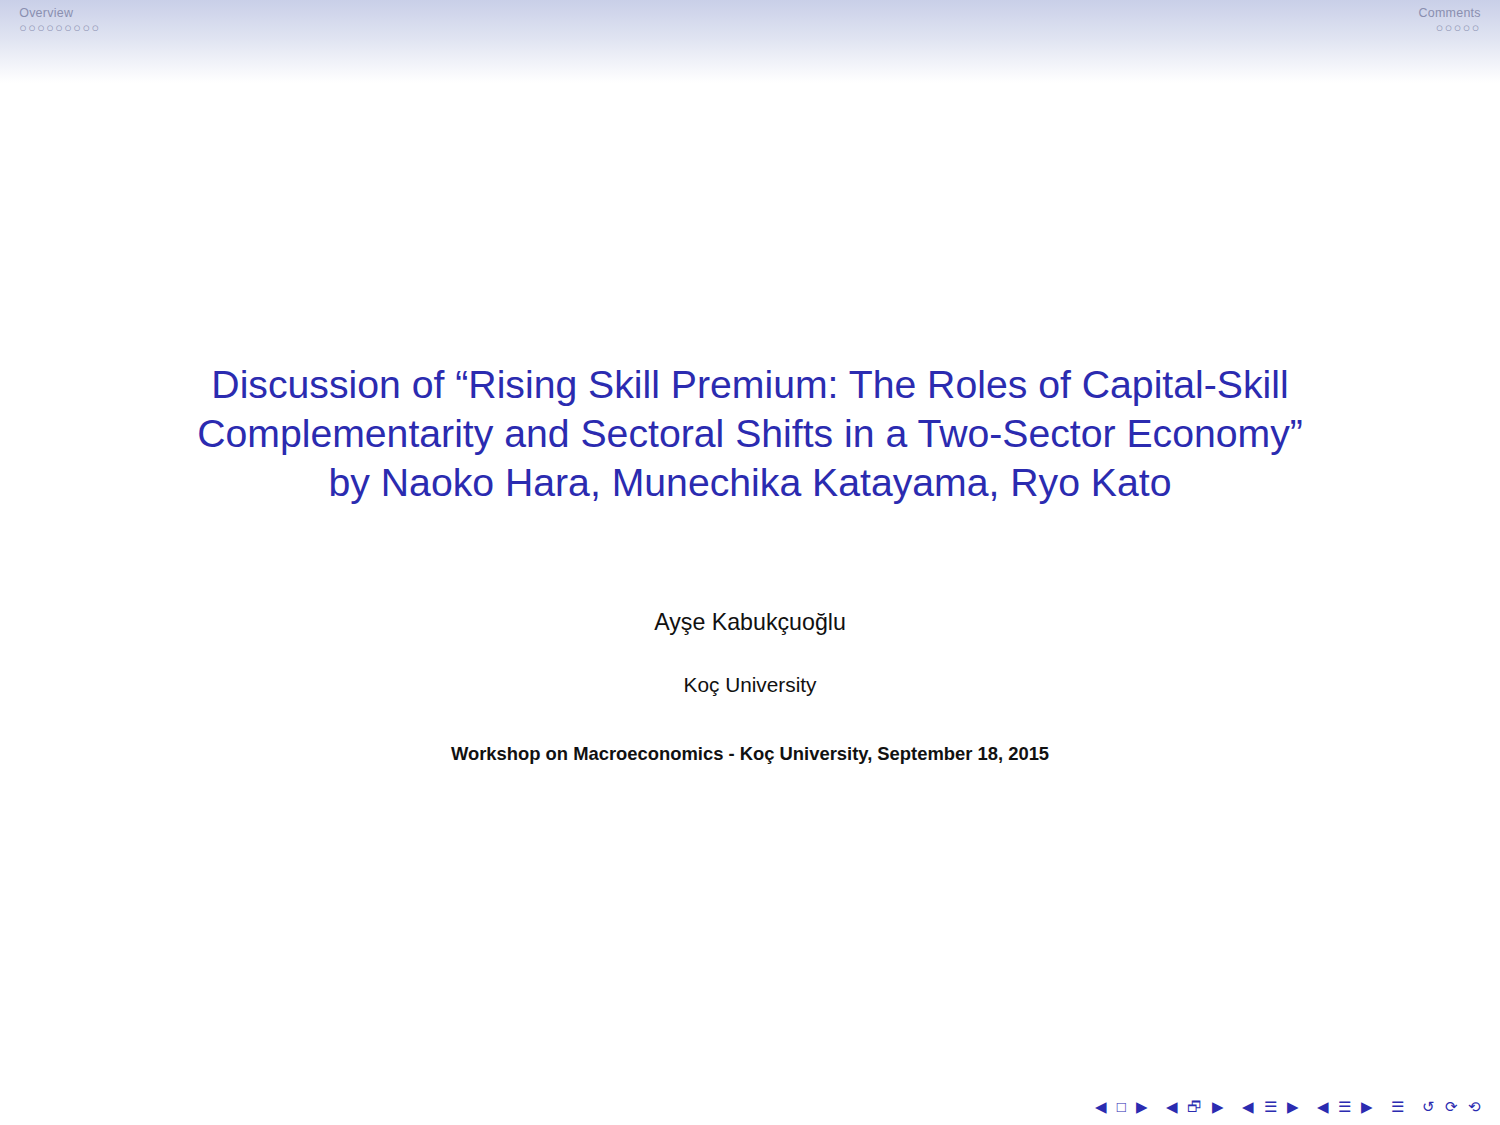Overview
○○○○○○○○○
Comments
○○○○○
Discussion of “Rising Skill Premium: The Roles of Capital-Skill Complementarity and Sectoral Shifts in a Two-Sector Economy”
by Naoko Hara, Munechika Katayama, Ryo Kato
Ayşe Kabukçuoğlu
Koç University
Workshop on Macroeconomics - Koç University, September 18, 2015
◀ □ ▶ ◀ 🗗 ▶ ◀ ☰ ▶ ◀ ☰ ▶ ☰ ↺ ⟳ ⟲